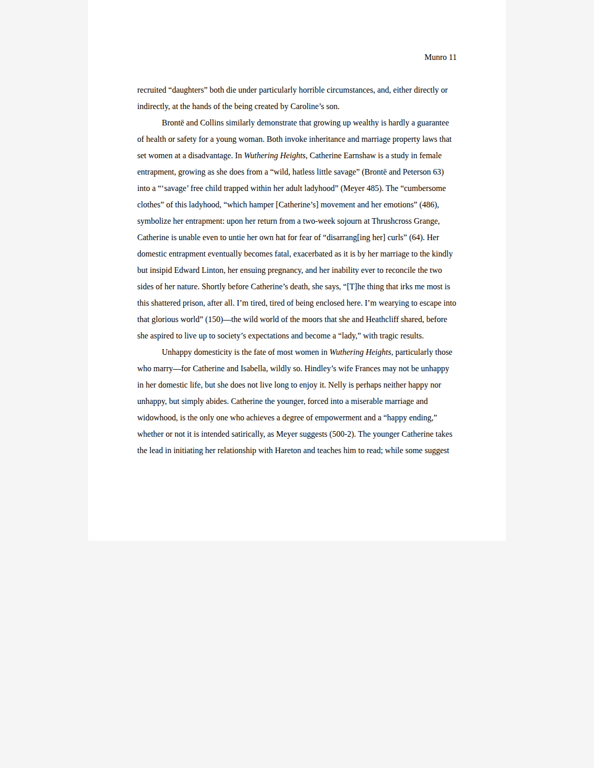Munro 11
recruited “daughters” both die under particularly horrible circumstances, and, either directly or indirectly, at the hands of the being created by Caroline’s son.
Brontë and Collins similarly demonstrate that growing up wealthy is hardly a guarantee of health or safety for a young woman. Both invoke inheritance and marriage property laws that set women at a disadvantage. In Wuthering Heights, Catherine Earnshaw is a study in female entrapment, growing as she does from a “wild, hatless little savage” (Brontë and Peterson 63) into a “‘savage’ free child trapped within her adult ladyhood” (Meyer 485). The “cumbersome clothes” of this ladyhood, “which hamper [Catherine’s] movement and her emotions” (486), symbolize her entrapment: upon her return from a two-week sojourn at Thrushcross Grange, Catherine is unable even to untie her own hat for fear of “disarrang[ing her] curls” (64). Her domestic entrapment eventually becomes fatal, exacerbated as it is by her marriage to the kindly but insipid Edward Linton, her ensuing pregnancy, and her inability ever to reconcile the two sides of her nature. Shortly before Catherine’s death, she says, “[T]he thing that irks me most is this shattered prison, after all. I’m tired, tired of being enclosed here. I’m wearying to escape into that glorious world” (150)—the wild world of the moors that she and Heathcliff shared, before she aspired to live up to society’s expectations and become a “lady,” with tragic results.
Unhappy domesticity is the fate of most women in Wuthering Heights, particularly those who marry—for Catherine and Isabella, wildly so. Hindley’s wife Frances may not be unhappy in her domestic life, but she does not live long to enjoy it. Nelly is perhaps neither happy nor unhappy, but simply abides. Catherine the younger, forced into a miserable marriage and widowhood, is the only one who achieves a degree of empowerment and a “happy ending,” whether or not it is intended satirically, as Meyer suggests (500-2). The younger Catherine takes the lead in initiating her relationship with Hareton and teaches him to read; while some suggest